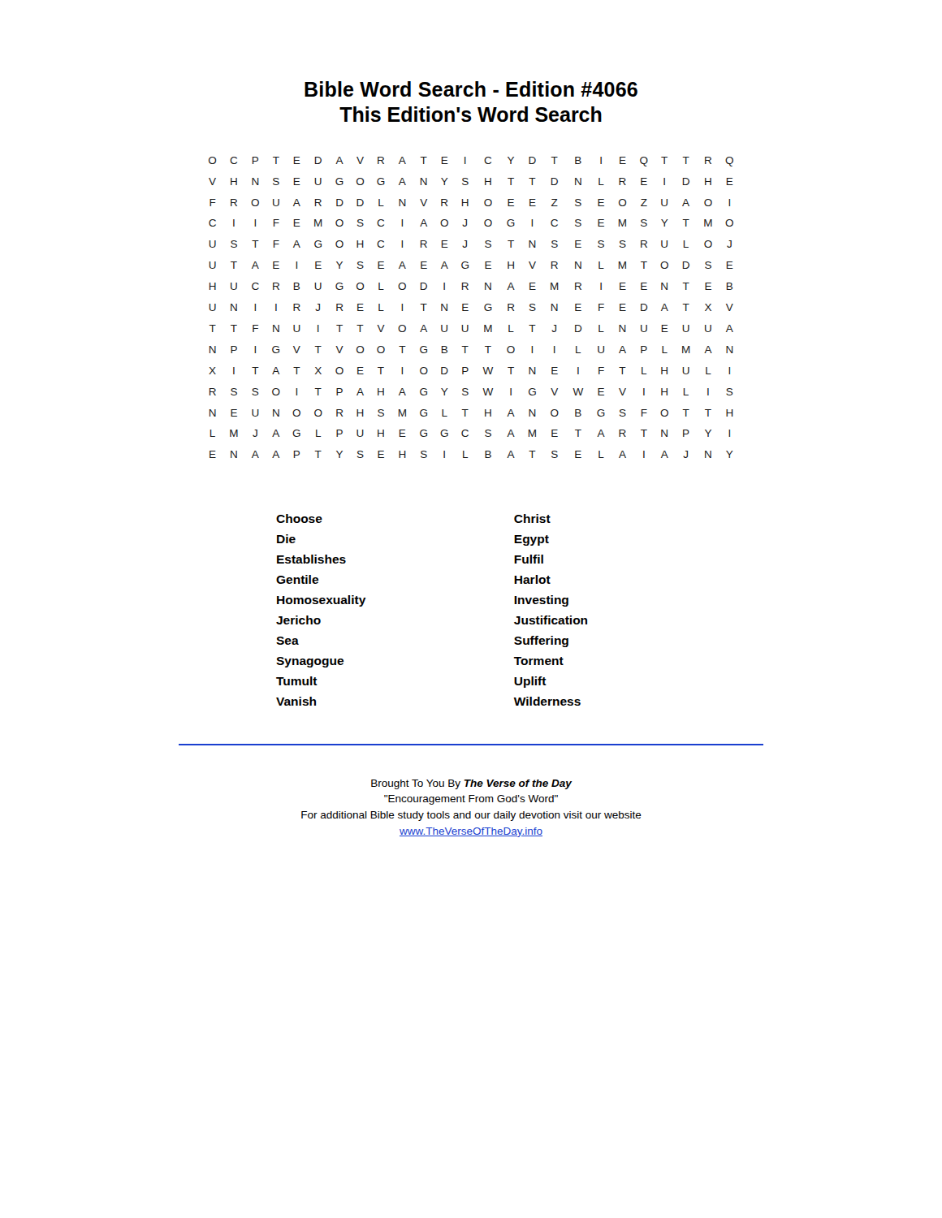Bible Word Search - Edition #4066
This Edition's Word Search
| O | C | P | T | E | D | A | V | R | A | T | E | I | C | Y | D | T | B | I | E | Q | T | T | R | Q |
| V | H | N | S | E | U | G | O | G | A | N | Y | S | H | T | T | D | N | L | R | E | I | D | H | E |
| F | R | O | U | A | R | D | D | L | N | V | R | H | O | E | E | Z | S | E | O | Z | U | A | O | I |
| C | I | I | F | E | M | O | S | C | I | A | O | J | O | G | I | C | S | E | M | S | Y | T | M | O |
| U | S | T | F | A | G | O | H | C | I | R | E | J | S | T | N | S | E | S | S | R | U | L | O | J |
| U | T | A | E | I | E | Y | S | E | A | E | A | G | E | H | V | R | N | L | M | T | O | D | S | E |
| H | U | C | R | B | U | G | O | L | O | D | I | R | N | A | E | M | R | I | E | E | N | T | E | B |
| U | N | I | I | R | J | R | E | L | I | T | N | E | G | R | S | N | E | F | E | D | A | T | X | V |
| T | T | F | N | U | I | T | T | V | O | A | U | U | M | L | T | J | D | L | N | U | E | U | U | A |
| N | P | I | G | V | T | V | O | O | T | G | B | T | T | O | I | I | L | U | A | P | L | M | A | N |
| X | I | T | A | T | X | O | E | T | I | O | D | P | W | T | N | E | I | F | T | L | H | U | L | I |
| R | S | S | O | I | T | P | A | H | A | G | Y | S | W | I | G | V | W | E | V | I | H | L | I | S |
| N | E | U | N | O | O | R | H | S | M | G | L | T | H | A | N | O | B | G | S | F | O | T | T | H |
| L | M | J | A | G | L | P | U | H | E | G | G | C | S | A | M | E | T | A | R | T | N | P | Y | I |
| E | N | A | A | P | T | Y | S | E | H | S | I | L | B | A | T | S | E | L | A | I | A | J | N | Y |
| Choose | Christ |
| Die | Egypt |
| Establishes | Fulfil |
| Gentile | Harlot |
| Homosexuality | Investing |
| Jericho | Justification |
| Sea | Suffering |
| Synagogue | Torment |
| Tumult | Uplift |
| Vanish | Wilderness |
Brought To You By The Verse of the Day
"Encouragement From God's Word"
For additional Bible study tools and our daily devotion visit our website
www.TheVerseOfTheDay.info